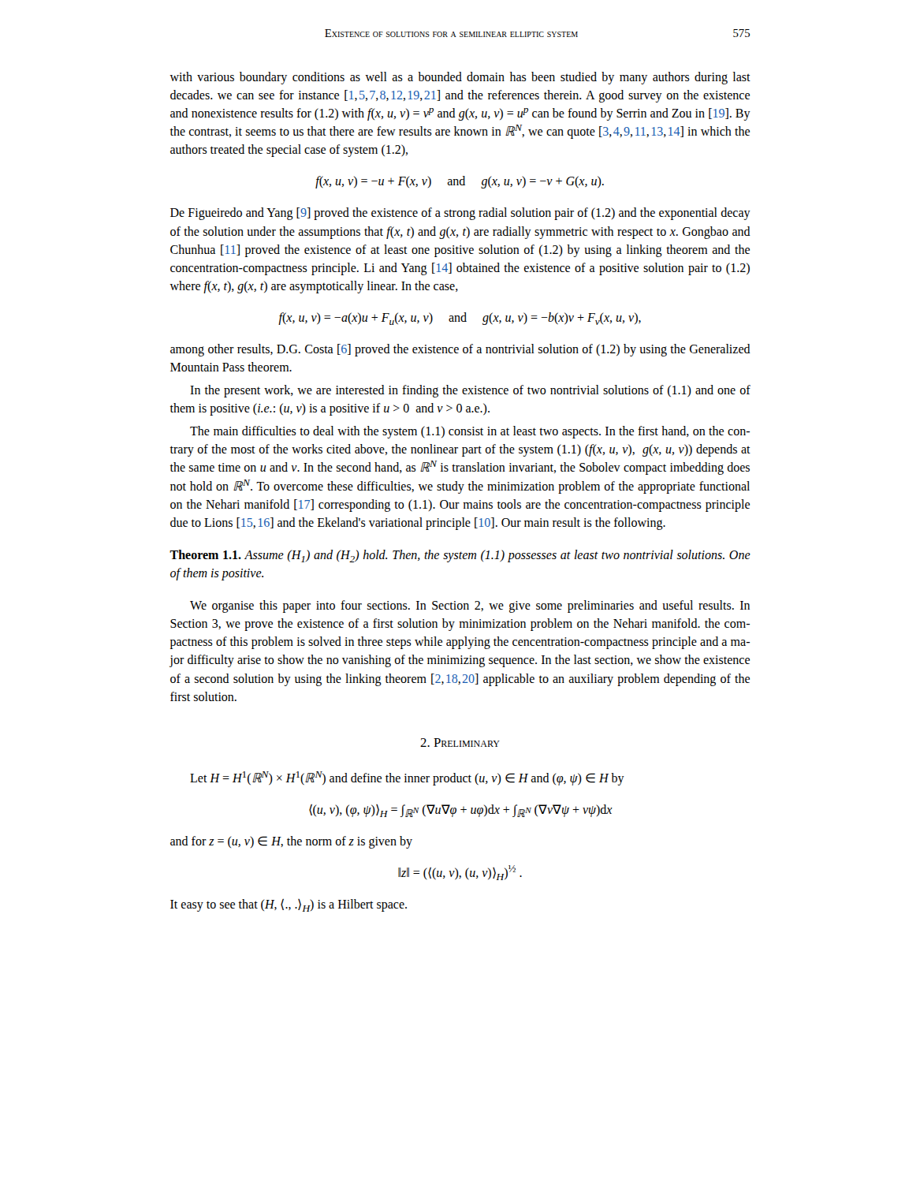Existence of solutions for a semilinear elliptic system 575
with various boundary conditions as well as a bounded domain has been studied by many authors during last decades. we can see for instance [1, 5, 7, 8, 12, 19, 21] and the references therein. A good survey on the existence and nonexistence results for (1.2) with f(x, u, v) = vp and g(x, u, v) = up can be found by Serrin and Zou in [19]. By the contrast, it seems to us that there are few results are known in ℝN, we can quote [3, 4, 9, 11, 13, 14] in which the authors treated the special case of system (1.2),
f(x, u, v) = −u + F(x, v) and g(x, u, v) = −v + G(x, u).
De Figueiredo and Yang [9] proved the existence of a strong radial solution pair of (1.2) and the exponential decay of the solution under the assumptions that f(x, t) and g(x, t) are radially symmetric with respect to x. Gongbao and Chunhua [11] proved the existence of at least one positive solution of (1.2) by using a linking theorem and the concentration-compactness principle. Li and Yang [14] obtained the existence of a positive solution pair to (1.2) where f(x, t), g(x, t) are asymptotically linear. In the case,
f(x, u, v) = −a(x)u + Fu(x, u, v) and g(x, u, v) = −b(x)v + Fv(x, u, v),
among other results, D.G. Costa [6] proved the existence of a nontrivial solution of (1.2) by using the Generalized Mountain Pass theorem.
In the present work, we are interested in finding the existence of two nontrivial solutions of (1.1) and one of them is positive (i.e.: (u, v) is a positive if u > 0 and v > 0 a.e.).
The main difficulties to deal with the system (1.1) consist in at least two aspects. In the first hand, on the contrary of the most of the works cited above, the nonlinear part of the system (1.1) (f(x, u, v), g(x, u, v)) depends at the same time on u and v. In the second hand, as ℝN is translation invariant, the Sobolev compact imbedding does not hold on ℝN. To overcome these difficulties, we study the minimization problem of the appropriate functional on the Nehari manifold [17] corresponding to (1.1). Our mains tools are the concentration-compactness principle due to Lions [15, 16] and the Ekeland's variational principle [10]. Our main result is the following.
Theorem 1.1. Assume (H1) and (H2) hold. Then, the system (1.1) possesses at least two nontrivial solutions. One of them is positive.
We organise this paper into four sections. In Section 2, we give some preliminaries and useful results. In Section 3, we prove the existence of a first solution by minimization problem on the Nehari manifold. the compactness of this problem is solved in three steps while applying the cencentration-compactness principle and a major difficulty arise to show the no vanishing of the minimizing sequence. In the last section, we show the existence of a second solution by using the linking theorem [2, 18, 20] applicable to an auxiliary problem depending of the first solution.
2. Preliminary
Let H = H1(ℝN) × H1(ℝN) and define the inner product (u, v) ∈ H and (φ, ψ) ∈ H by
⟨(u, v), (φ, ψ)⟩H = ∫ℝN (∇u∇φ + uφ)dx + ∫ℝN (∇v∇ψ + vψ)dx
and for z = (u, v) ∈ H, the norm of z is given by
‖z‖ = (⟨(u, v), (u, v)⟩H)½ .
It easy to see that (H, ⟨., .⟩H) is a Hilbert space.